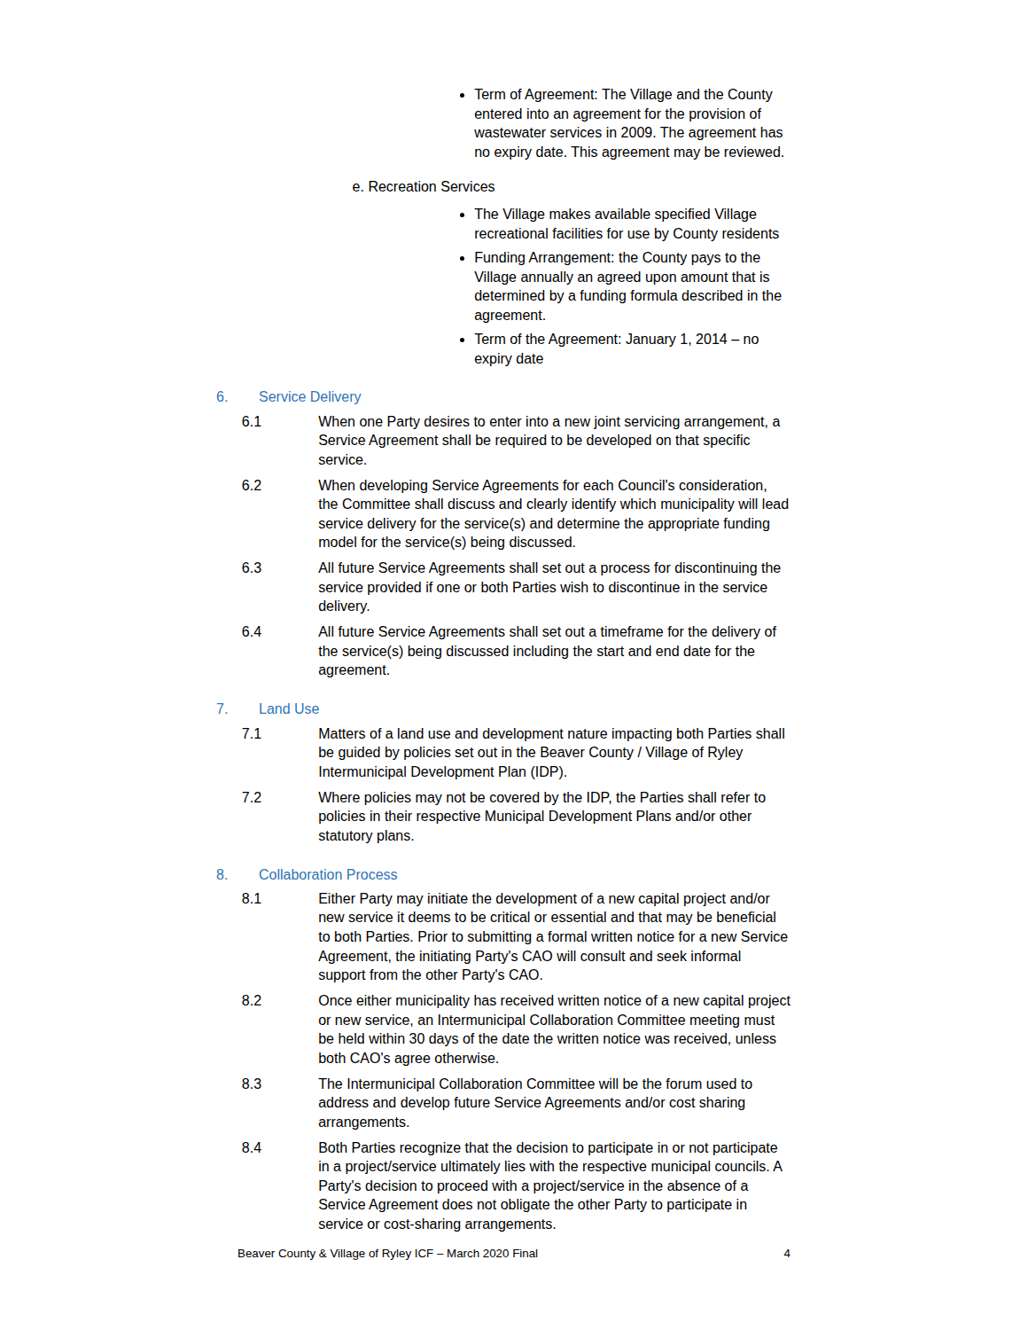Term of Agreement: The Village and the County entered into an agreement for the provision of wastewater services in 2009. The agreement has no expiry date. This agreement may be reviewed.
e. Recreation Services
The Village makes available specified Village recreational facilities for use by County residents
Funding Arrangement: the County pays to the Village annually an agreed upon amount that is determined by a funding formula described in the agreement.
Term of the Agreement: January 1, 2014 – no expiry date
6. Service Delivery
6.1 When one Party desires to enter into a new joint servicing arrangement, a Service Agreement shall be required to be developed on that specific service.
6.2 When developing Service Agreements for each Council's consideration, the Committee shall discuss and clearly identify which municipality will lead service delivery for the service(s) and determine the appropriate funding model for the service(s) being discussed.
6.3 All future Service Agreements shall set out a process for discontinuing the service provided if one or both Parties wish to discontinue in the service delivery.
6.4 All future Service Agreements shall set out a timeframe for the delivery of the service(s) being discussed including the start and end date for the agreement.
7. Land Use
7.1 Matters of a land use and development nature impacting both Parties shall be guided by policies set out in the Beaver County / Village of Ryley Intermunicipal Development Plan (IDP).
7.2 Where policies may not be covered by the IDP, the Parties shall refer to policies in their respective Municipal Development Plans and/or other statutory plans.
8. Collaboration Process
8.1 Either Party may initiate the development of a new capital project and/or new service it deems to be critical or essential and that may be beneficial to both Parties. Prior to submitting a formal written notice for a new Service Agreement, the initiating Party's CAO will consult and seek informal support from the other Party's CAO.
8.2 Once either municipality has received written notice of a new capital project or new service, an Intermunicipal Collaboration Committee meeting must be held within 30 days of the date the written notice was received, unless both CAO's agree otherwise.
8.3 The Intermunicipal Collaboration Committee will be the forum used to address and develop future Service Agreements and/or cost sharing arrangements.
8.4 Both Parties recognize that the decision to participate in or not participate in a project/service ultimately lies with the respective municipal councils. A Party's decision to proceed with a project/service in the absence of a Service Agreement does not obligate the other Party to participate in service or cost-sharing arrangements.
Beaver County & Village of Ryley ICF – March 2020 Final 4